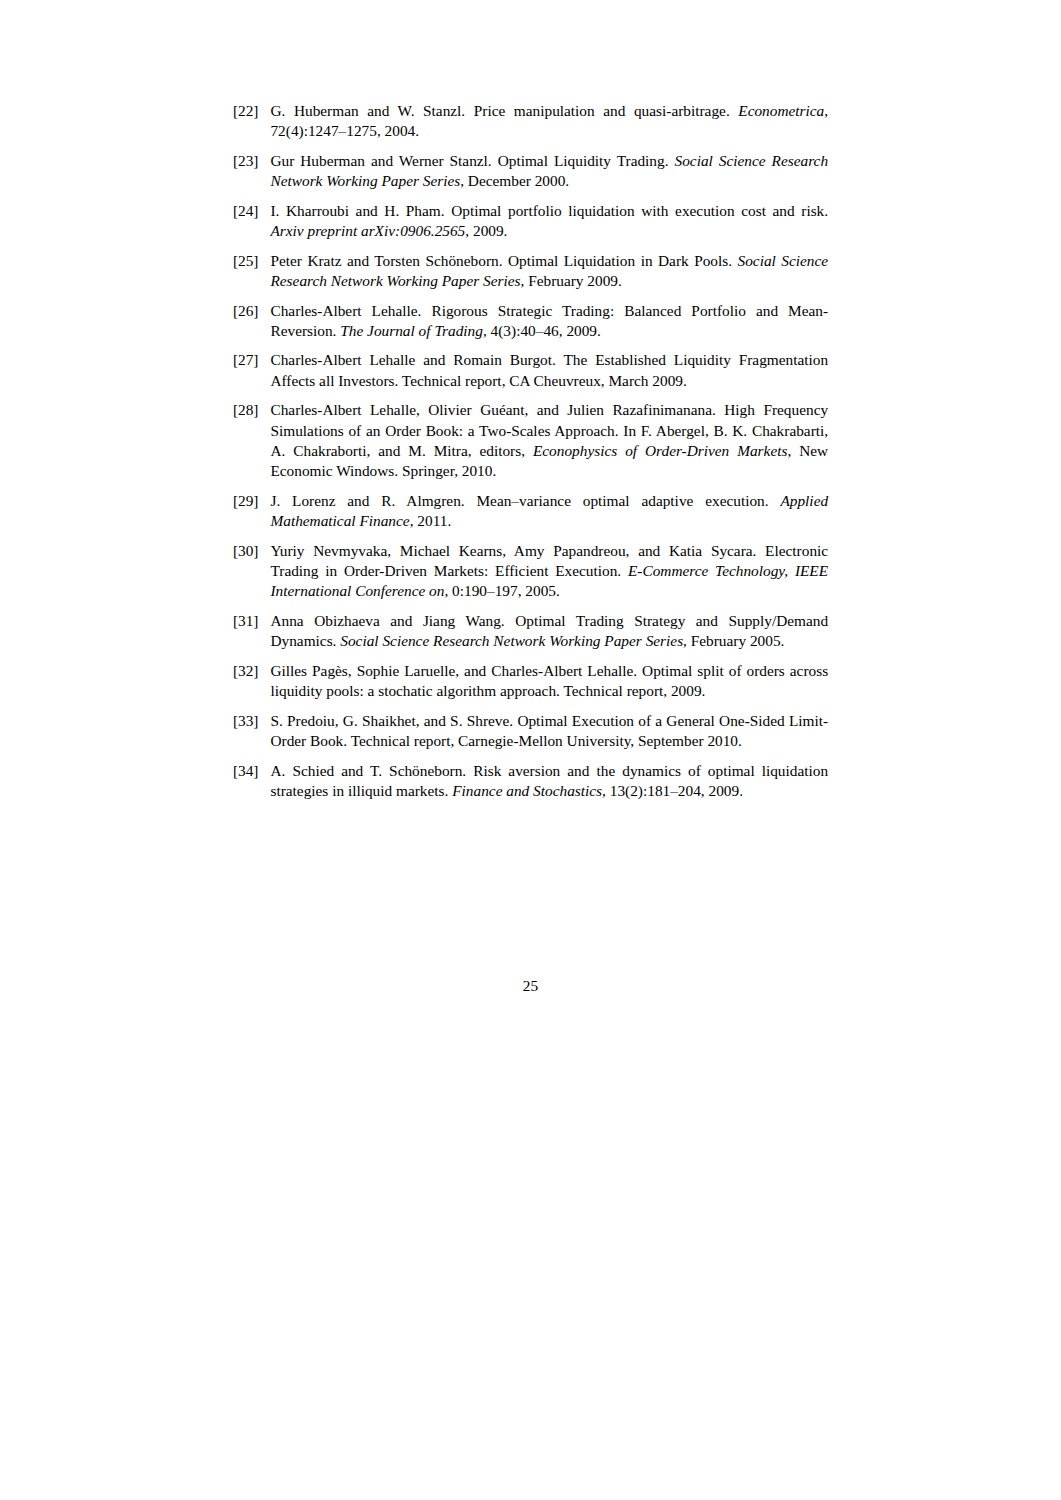[22] G. Huberman and W. Stanzl. Price manipulation and quasi-arbitrage. Econometrica, 72(4):1247–1275, 2004.
[23] Gur Huberman and Werner Stanzl. Optimal Liquidity Trading. Social Science Research Network Working Paper Series, December 2000.
[24] I. Kharroubi and H. Pham. Optimal portfolio liquidation with execution cost and risk. Arxiv preprint arXiv:0906.2565, 2009.
[25] Peter Kratz and Torsten Schöneborn. Optimal Liquidation in Dark Pools. Social Science Research Network Working Paper Series, February 2009.
[26] Charles-Albert Lehalle. Rigorous Strategic Trading: Balanced Portfolio and Mean-Reversion. The Journal of Trading, 4(3):40–46, 2009.
[27] Charles-Albert Lehalle and Romain Burgot. The Established Liquidity Fragmentation Affects all Investors. Technical report, CA Cheuvreux, March 2009.
[28] Charles-Albert Lehalle, Olivier Guéant, and Julien Razafinimanana. High Frequency Simulations of an Order Book: a Two-Scales Approach. In F. Abergel, B. K. Chakrabarti, A. Chakraborti, and M. Mitra, editors, Econophysics of Order-Driven Markets, New Economic Windows. Springer, 2010.
[29] J. Lorenz and R. Almgren. Mean–variance optimal adaptive execution. Applied Mathematical Finance, 2011.
[30] Yuriy Nevmyvaka, Michael Kearns, Amy Papandreou, and Katia Sycara. Electronic Trading in Order-Driven Markets: Efficient Execution. E-Commerce Technology, IEEE International Conference on, 0:190–197, 2005.
[31] Anna Obizhaeva and Jiang Wang. Optimal Trading Strategy and Supply/Demand Dynamics. Social Science Research Network Working Paper Series, February 2005.
[32] Gilles Pagès, Sophie Laruelle, and Charles-Albert Lehalle. Optimal split of orders across liquidity pools: a stochatic algorithm approach. Technical report, 2009.
[33] S. Predoiu, G. Shaikhet, and S. Shreve. Optimal Execution of a General One-Sided Limit-Order Book. Technical report, Carnegie-Mellon University, September 2010.
[34] A. Schied and T. Schöneborn. Risk aversion and the dynamics of optimal liquidation strategies in illiquid markets. Finance and Stochastics, 13(2):181–204, 2009.
25